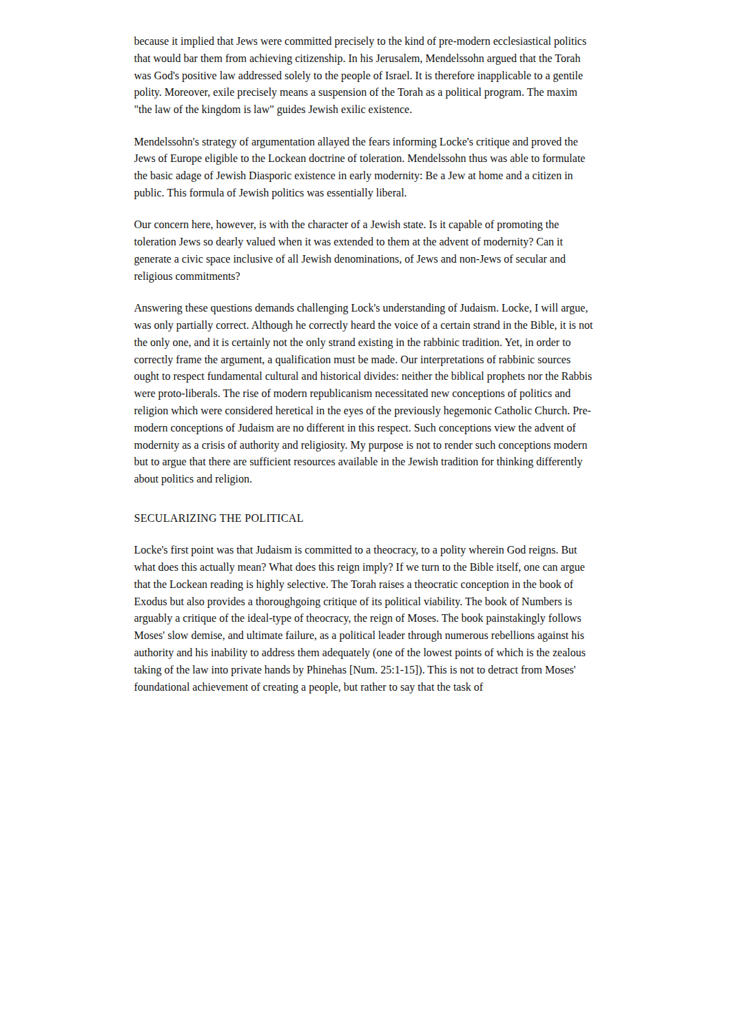because it implied that Jews were committed precisely to the kind of pre-modern ecclesiastical politics that would bar them from achieving citizenship. In his Jerusalem, Mendelssohn argued that the Torah was God's positive law addressed solely to the people of Israel. It is therefore inapplicable to a gentile polity. Moreover, exile precisely means a suspension of the Torah as a political program. The maxim "the law of the kingdom is law" guides Jewish exilic existence.
Mendelssohn's strategy of argumentation allayed the fears informing Locke's critique and proved the Jews of Europe eligible to the Lockean doctrine of toleration. Mendelssohn thus was able to formulate the basic adage of Jewish Diasporic existence in early modernity: Be a Jew at home and a citizen in public. This formula of Jewish politics was essentially liberal.
Our concern here, however, is with the character of a Jewish state. Is it capable of promoting the toleration Jews so dearly valued when it was extended to them at the advent of modernity? Can it generate a civic space inclusive of all Jewish denominations, of Jews and non-Jews of secular and religious commitments?
Answering these questions demands challenging Lock's understanding of Judaism. Locke, I will argue, was only partially correct. Although he correctly heard the voice of a certain strand in the Bible, it is not the only one, and it is certainly not the only strand existing in the rabbinic tradition. Yet, in order to correctly frame the argument, a qualification must be made. Our interpretations of rabbinic sources ought to respect fundamental cultural and historical divides: neither the biblical prophets nor the Rabbis were proto-liberals. The rise of modern republicanism necessitated new conceptions of politics and religion which were considered heretical in the eyes of the previously hegemonic Catholic Church. Pre-modern conceptions of Judaism are no different in this respect. Such conceptions view the advent of modernity as a crisis of authority and religiosity. My purpose is not to render such conceptions modern but to argue that there are sufficient resources available in the Jewish tradition for thinking differently about politics and religion.
Secularizing the Political
Locke's first point was that Judaism is committed to a theocracy, to a polity wherein God reigns. But what does this actually mean? What does this reign imply? If we turn to the Bible itself, one can argue that the Lockean reading is highly selective. The Torah raises a theocratic conception in the book of Exodus but also provides a thoroughgoing critique of its political viability. The book of Numbers is arguably a critique of the ideal-type of theocracy, the reign of Moses. The book painstakingly follows Moses' slow demise, and ultimate failure, as a political leader through numerous rebellions against his authority and his inability to address them adequately (one of the lowest points of which is the zealous taking of the law into private hands by Phinehas [Num. 25:1-15]). This is not to detract from Moses' foundational achievement of creating a people, but rather to say that the task of